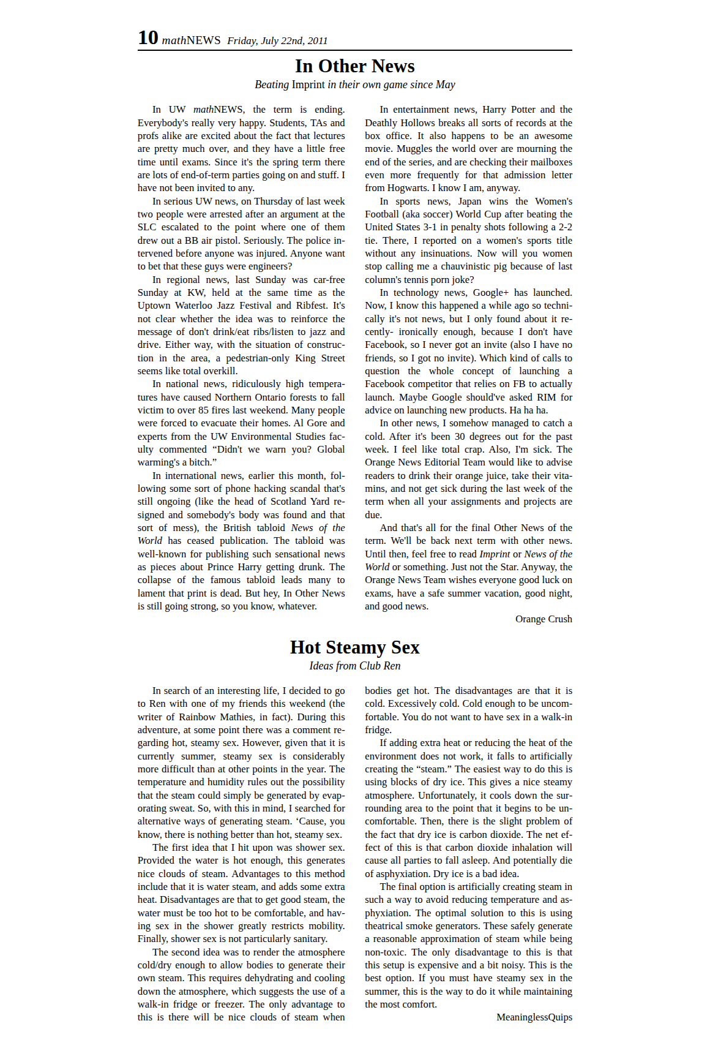10 math NEWS Friday, July 22nd, 2011
In Other News
Beating Imprint in their own game since May
In UW math NEWS, the term is ending. Everybody's really very happy. Students, TAs and profs alike are excited about the fact that lectures are pretty much over, and they have a little free time until exams. Since it's the spring term there are lots of end-of-term parties going on and stuff. I have not been invited to any.
In serious UW news, on Thursday of last week two people were arrested after an argument at the SLC escalated to the point where one of them drew out a BB air pistol. Seriously. The police intervened before anyone was injured. Anyone want to bet that these guys were engineers?
In regional news, last Sunday was car-free Sunday at KW, held at the same time as the Uptown Waterloo Jazz Festival and Ribfest. It's not clear whether the idea was to reinforce the message of don't drink/eat ribs/listen to jazz and drive. Either way, with the situation of construction in the area, a pedestrian-only King Street seems like total overkill.
In national news, ridiculously high temperatures have caused Northern Ontario forests to fall victim to over 85 fires last weekend. Many people were forced to evacuate their homes. Al Gore and experts from the UW Environmental Studies faculty commented “Didn't we warn you? Global warming's a bitch.”
In international news, earlier this month, following some sort of phone hacking scandal that's still ongoing (like the head of Scotland Yard resigned and somebody's body was found and that sort of mess), the British tabloid News of the World has ceased publication. The tabloid was well-known for publishing such sensational news as pieces about Prince Harry getting drunk. The collapse of the famous tabloid leads many to lament that print is dead. But hey, In Other News is still going strong, so you know, whatever.
In entertainment news, Harry Potter and the Deathly Hollows breaks all sorts of records at the box office. It also happens to be an awesome movie. Muggles the world over are mourning the end of the series, and are checking their mailboxes even more frequently for that admission letter from Hogwarts. I know I am, anyway.
In sports news, Japan wins the Women's Football (aka soccer) World Cup after beating the United States 3-1 in penalty shots following a 2-2 tie. There, I reported on a women's sports title without any insinuations. Now will you women stop calling me a chauvinistic pig because of last column's tennis porn joke?
In technology news, Google+ has launched. Now, I know this happened a while ago so technically it's not news, but I only found about it recently- ironically enough, because I don't have Facebook, so I never got an invite (also I have no friends, so I got no invite). Which kind of calls to question the whole concept of launching a Facebook competitor that relies on FB to actually launch. Maybe Google should've asked RIM for advice on launching new products. Ha ha ha.
In other news, I somehow managed to catch a cold. After it's been 30 degrees out for the past week. I feel like total crap. Also, I'm sick. The Orange News Editorial Team would like to advise readers to drink their orange juice, take their vitamins, and not get sick during the last week of the term when all your assignments and projects are due.
And that's all for the final Other News of the term. We'll be back next term with other news. Until then, feel free to read Imprint or News of the World or something. Just not the Star. Anyway, the Orange News Team wishes everyone good luck on exams, have a safe summer vacation, good night, and good news.
Orange Crush
Hot Steamy Sex
Ideas from Club Ren
In search of an interesting life, I decided to go to Ren with one of my friends this weekend (the writer of Rainbow Mathies, in fact). During this adventure, at some point there was a comment regarding hot, steamy sex. However, given that it is currently summer, steamy sex is considerably more difficult than at other points in the year. The temperature and humidity rules out the possibility that the steam could simply be generated by evaporating sweat. So, with this in mind, I searched for alternative ways of generating steam. ‘Cause, you know, there is nothing better than hot, steamy sex.
The first idea that I hit upon was shower sex. Provided the water is hot enough, this generates nice clouds of steam. Advantages to this method include that it is water steam, and adds some extra heat. Disadvantages are that to get good steam, the water must be too hot to be comfortable, and having sex in the shower greatly restricts mobility. Finally, shower sex is not particularly sanitary.
The second idea was to render the atmosphere cold/dry enough to allow bodies to generate their own steam. This requires dehydrating and cooling down the atmosphere, which suggests the use of a walk-in fridge or freezer. The only advantage to this is there will be nice clouds of steam when bodies get hot. The disadvantages are that it is cold. Excessively cold. Cold enough to be uncomfortable. You do not want to have sex in a walk-in fridge.
If adding extra heat or reducing the heat of the environment does not work, it falls to artificially creating the “steam.” The easiest way to do this is using blocks of dry ice. This gives a nice steamy atmosphere. Unfortunately, it cools down the surrounding area to the point that it begins to be uncomfortable. Then, there is the slight problem of the fact that dry ice is carbon dioxide. The net effect of this is that carbon dioxide inhalation will cause all parties to fall asleep. And potentially die of asphyxiation. Dry ice is a bad idea.
The final option is artificially creating steam in such a way to avoid reducing temperature and asphyxiation. The optimal solution to this is using theatrical smoke generators. These safely generate a reasonable approximation of steam while being non-toxic. The only disadvantage to this is that this setup is expensive and a bit noisy. This is the best option. If you must have steamy sex in the summer, this is the way to do it while maintaining the most comfort.
MeaninglessQuips